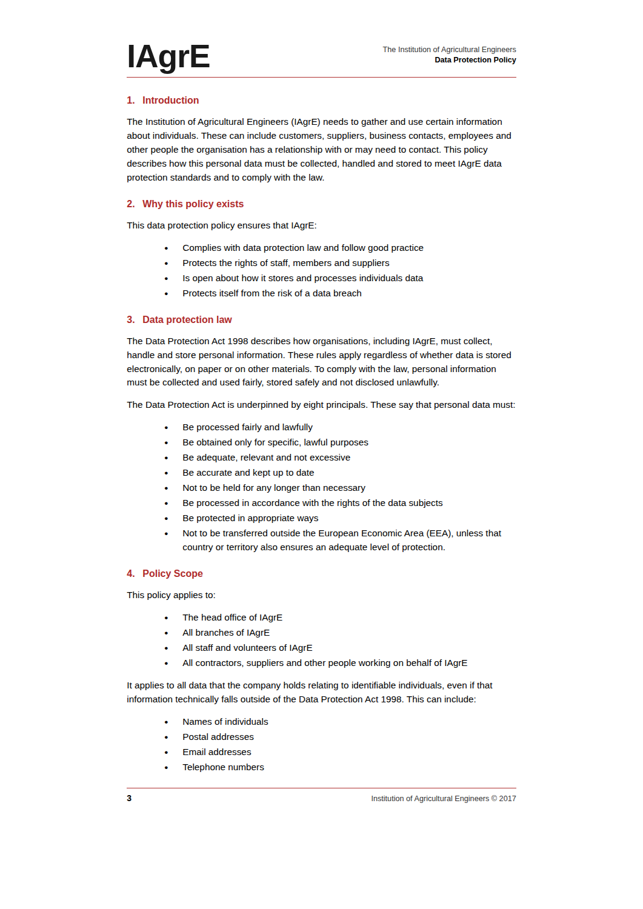IAgrE
The Institution of Agricultural Engineers
Data Protection Policy
1. Introduction
The Institution of Agricultural Engineers (IAgrE) needs to gather and use certain information about individuals. These can include customers, suppliers, business contacts, employees and other people the organisation has a relationship with or may need to contact. This policy describes how this personal data must be collected, handled and stored to meet IAgrE data protection standards and to comply with the law.
2. Why this policy exists
This data protection policy ensures that IAgrE:
Complies with data protection law and follow good practice
Protects the rights of staff, members and suppliers
Is open about how it stores and processes individuals data
Protects itself from the risk of a data breach
3. Data protection law
The Data Protection Act 1998 describes how organisations, including IAgrE, must collect, handle and store personal information. These rules apply regardless of whether data is stored electronically, on paper or on other materials. To comply with the law, personal information must be collected and used fairly, stored safely and not disclosed unlawfully.
The Data Protection Act is underpinned by eight principals. These say that personal data must:
Be processed fairly and lawfully
Be obtained only for specific, lawful purposes
Be adequate, relevant and not excessive
Be accurate and kept up to date
Not to be held for any longer than necessary
Be processed in accordance with the rights of the data subjects
Be protected in appropriate ways
Not to be transferred outside the European Economic Area (EEA), unless that country or territory also ensures an adequate level of protection.
4. Policy Scope
This policy applies to:
The head office of IAgrE
All branches of IAgrE
All staff and volunteers of IAgrE
All contractors, suppliers and other people working on behalf of IAgrE
It applies to all data that the company holds relating to identifiable individuals, even if that information technically falls outside of the Data Protection Act 1998. This can include:
Names of individuals
Postal addresses
Email addresses
Telephone numbers
3 Institution of Agricultural Engineers © 2017